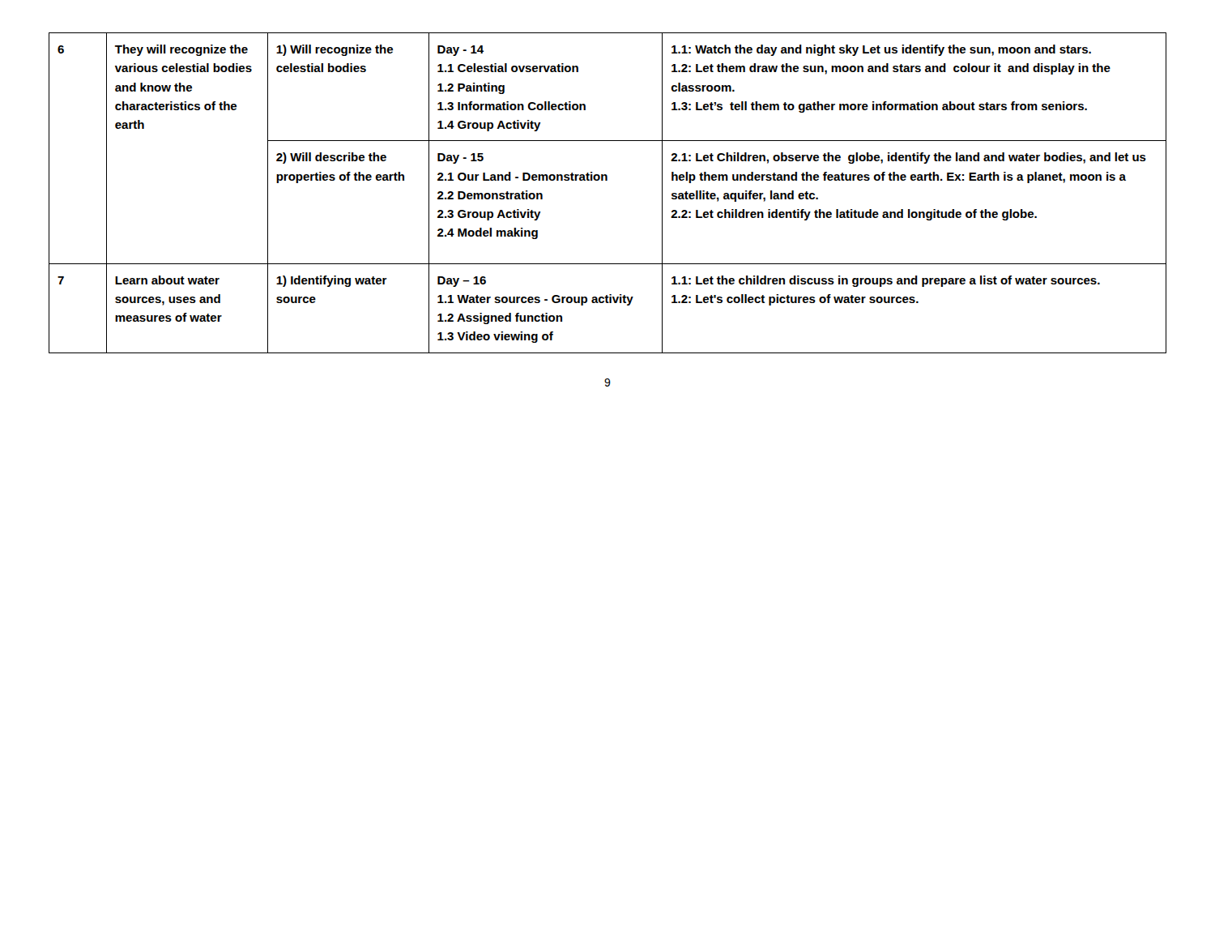| 6 | They will recognize the various celestial bodies and know the characteristics of the earth | 1) Will recognize the celestial bodies | Day - 14 1.1 Celestial ovservation 1.2 Painting 1.3 Information Collection 1.4 Group Activity | 1.1: Watch the day and night sky Let us identify the sun, moon and stars. 1.2: Let them draw the sun, moon and stars and colour it and display in the classroom. 1.3: Let’s tell them to gather more information about stars from seniors. |
| 2) Will describe the properties of the earth | Day - 15 2.1 Our Land - Demonstration 2.2 Demonstration 2.3 Group Activity 2.4 Model making | 2.1: Let Children, observe the globe, identify the land and water bodies, and let us help them understand the features of the earth. Ex: Earth is a planet, moon is a satellite, aquifer, land etc. 2.2: Let children identify the latitude and longitude of the globe. |
| 7 | Learn about water sources, uses and measures of water | 1) Identifying water source | Day – 16 1.1 Water sources - Group activity 1.2 Assigned function 1.3 Video viewing of | 1.1: Let the children discuss in groups and prepare a list of water sources. 1.2: Let's collect pictures of water sources. |
9